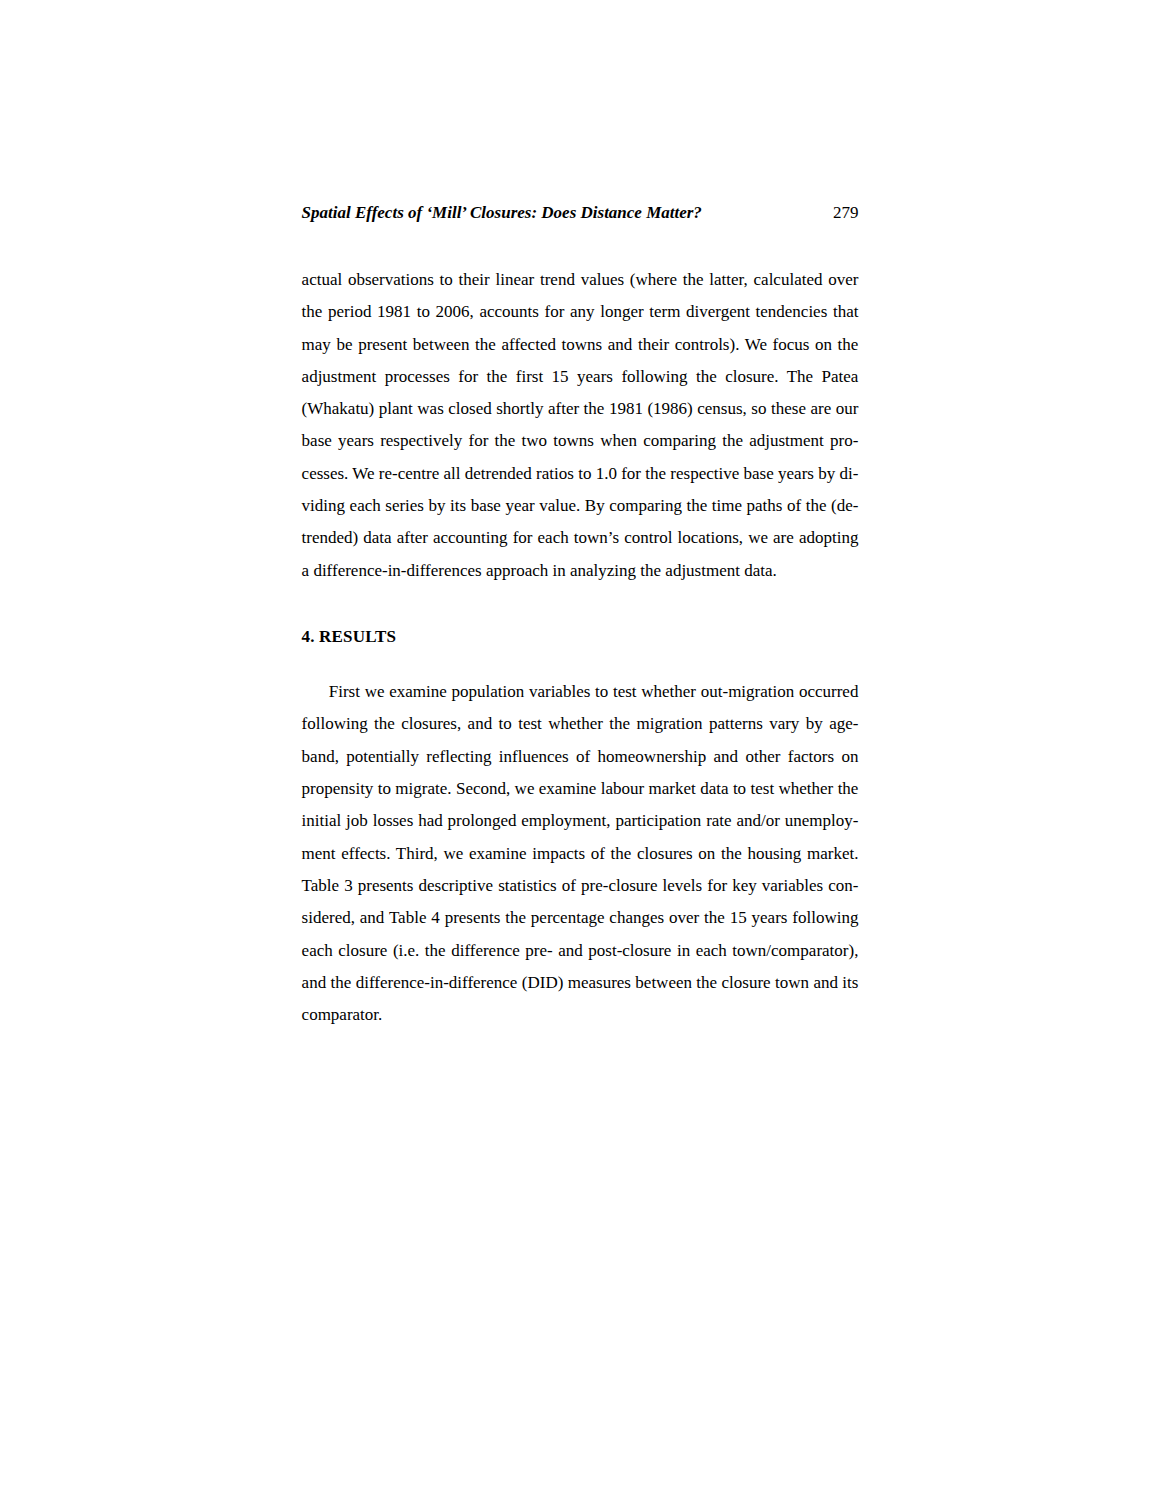Spatial Effects of ‘Mill’ Closures: Does Distance Matter? 279
actual observations to their linear trend values (where the latter, calculated over the period 1981 to 2006, accounts for any longer term divergent tendencies that may be present between the affected towns and their controls). We focus on the adjustment processes for the first 15 years following the closure. The Patea (Whakatu) plant was closed shortly after the 1981 (1986) census, so these are our base years respectively for the two towns when comparing the adjustment processes. We re-centre all detrended ratios to 1.0 for the respective base years by dividing each series by its base year value. By comparing the time paths of the (detrended) data after accounting for each town’s control locations, we are adopting a difference-in-differences approach in analyzing the adjustment data.
4. RESULTS
First we examine population variables to test whether out-migration occurred following the closures, and to test whether the migration patterns vary by age-band, potentially reflecting influences of homeownership and other factors on propensity to migrate. Second, we examine labour market data to test whether the initial job losses had prolonged employment, participation rate and/or unemployment effects. Third, we examine impacts of the closures on the housing market. Table 3 presents descriptive statistics of pre-closure levels for key variables considered, and Table 4 presents the percentage changes over the 15 years following each closure (i.e. the difference pre- and post-closure in each town/comparator), and the difference-in-difference (DID) measures between the closure town and its comparator.